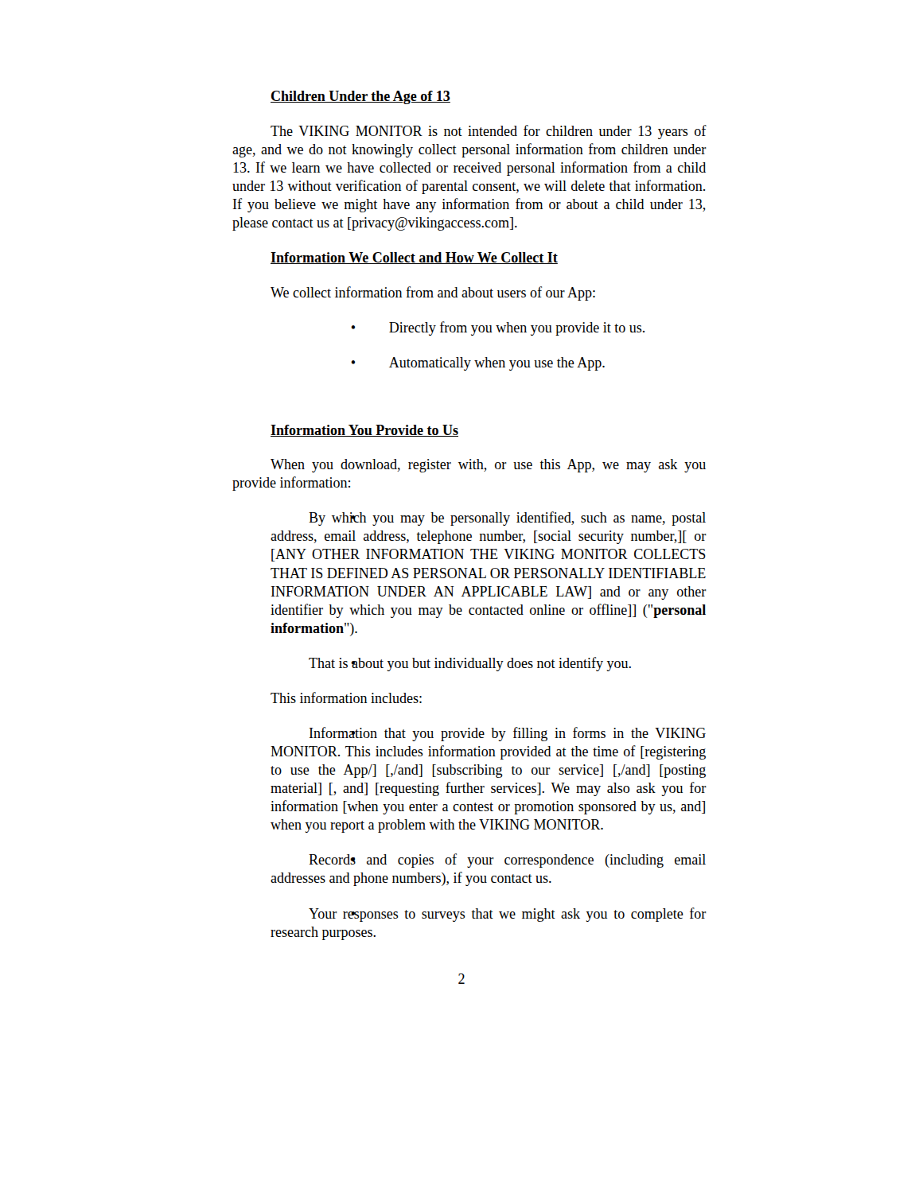Children Under the Age of 13
The VIKING MONITOR is not intended for children under 13 years of age, and we do not knowingly collect personal information from children under 13. If we learn we have collected or received personal information from a child under 13 without verification of parental consent, we will delete that information. If you believe we might have any information from or about a child under 13, please contact us at [privacy@vikingaccess.com].
Information We Collect and How We Collect It
We collect information from and about users of our App:
Directly from you when you provide it to us.
Automatically when you use the App.
Information You Provide to Us
When you download, register with, or use this App, we may ask you provide information:
By which you may be personally identified, such as name, postal address, email address, telephone number, [social security number,][ or [ANY OTHER INFORMATION THE VIKING MONITOR COLLECTS THAT IS DEFINED AS PERSONAL OR PERSONALLY IDENTIFIABLE INFORMATION UNDER AN APPLICABLE LAW] and or any other identifier by which you may be contacted online or offline]] ("personal information").
That is about you but individually does not identify you.
This information includes:
Information that you provide by filling in forms in the VIKING MONITOR. This includes information provided at the time of [registering to use the App/] [,/and] [subscribing to our service] [,/and] [posting material] [, and] [requesting further services]. We may also ask you for information [when you enter a contest or promotion sponsored by us, and] when you report a problem with the VIKING MONITOR.
Records and copies of your correspondence (including email addresses and phone numbers), if you contact us.
Your responses to surveys that we might ask you to complete for research purposes.
2